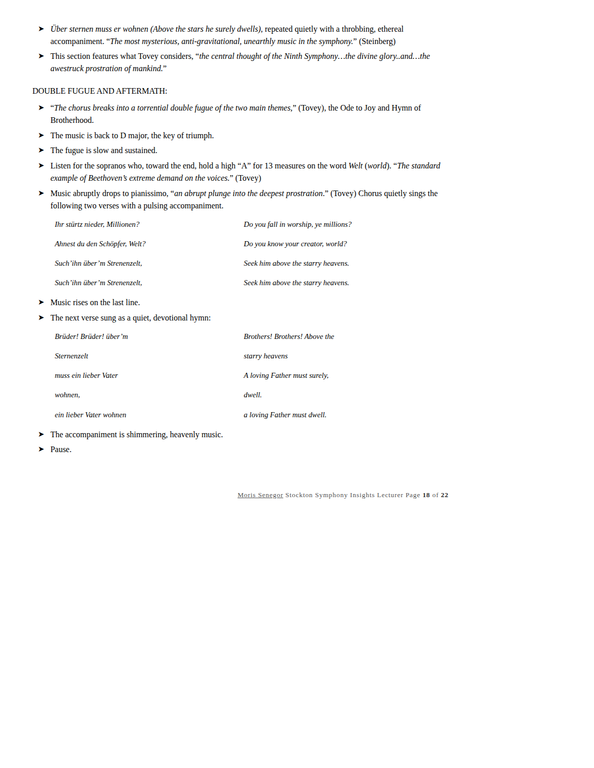Über sternen muss er wohnen (Above the stars he surely dwells), repeated quietly with a throbbing, ethereal accompaniment. “The most mysterious, anti-gravitational, unearthly music in the symphony.” (Steinberg)
This section features what Tovey considers, “the central thought of the Ninth Symphony…the divine glory..and…the awestruck prostration of mankind.”
DOUBLE FUGUE AND AFTERMATH:
“The chorus breaks into a torrential double fugue of the two main themes,” (Tovey), the Ode to Joy and Hymn of Brotherhood.
The music is back to D major, the key of triumph.
The fugue is slow and sustained.
Listen for the sopranos who, toward the end, hold a high “A” for 13 measures on the word Welt (world). “The standard example of Beethoven’s extreme demand on the voices.” (Tovey)
Music abruptly drops to pianissimo, “an abrupt plunge into the deepest prostration.” (Tovey) Chorus quietly sings the following two verses with a pulsing accompaniment.
Ihr stürtz nieder, Millionen?Do you fall in worship, ye millions?
Ahnest du den Schöpfer, Welt?Do you know your creator, world?
Such’ihn über’m Strenenzelt, Seek him above the starry heavens.
Such’ihn über’m Strenenzelt, Seek him above the starry heavens.
Music rises on the last line.
The next verse sung as a quiet, devotional hymn:
Brüder! Brüder! über’m Brothers! Brothers! Above the
Sternenzelt starry heavens
muss ein lieber Vater A loving Father must surely,
wohnen, dwell.
ein lieber Vater wohnen a loving Father must dwell.
The accompaniment is shimmering, heavenly music.
Pause.
Moris Senegor Stockton Symphony Insights Lecturer Page 18 of 22